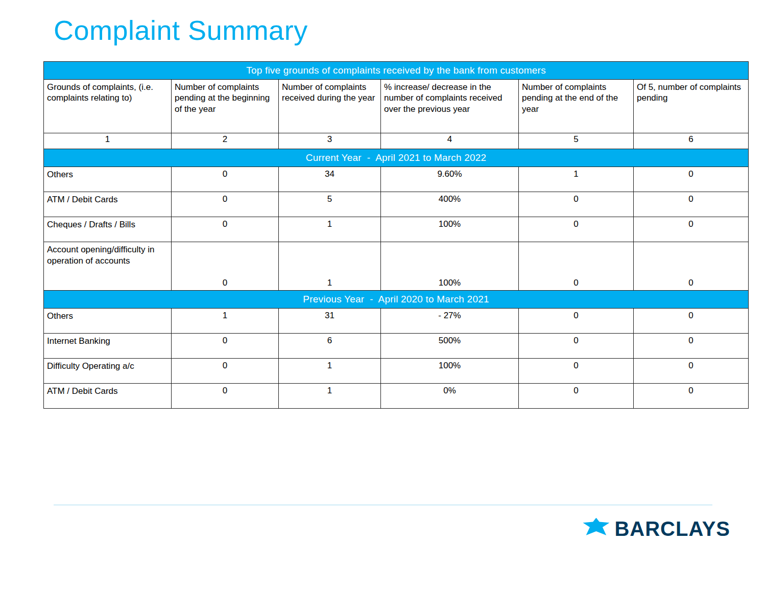Complaint Summary
| Top five grounds of complaints received by the bank from customers |
| Grounds of complaints, (i.e. complaints relating to) | Number of complaints pending at the beginning of the year | Number of complaints received during the year | % increase/ decrease in the number of complaints received over the previous year | Number of complaints pending at the end of the year | Of 5, number of complaints pending |
| 1 | 2 | 3 | 4 | 5 | 6 |
| Current Year - April 2021 to March 2022 |
| Others | 0 | 34 | 9.60% | 1 | 0 |
| ATM / Debit Cards | 0 | 5 | 400% | 0 | 0 |
| Cheques / Drafts / Bills | 0 | 1 | 100% | 0 | 0 |
| Account opening/difficulty in operation of accounts | 0 | 1 | 100% | 0 | 0 |
| Previous Year - April 2020 to March 2021 |
| Others | 1 | 31 | - 27% | 0 | 0 |
| Internet Banking | 0 | 6 | 500% | 0 | 0 |
| Difficulty Operating a/c | 0 | 1 | 100% | 0 | 0 |
| ATM / Debit Cards | 0 | 1 | 0% | 0 | 0 |
BARCLAYS